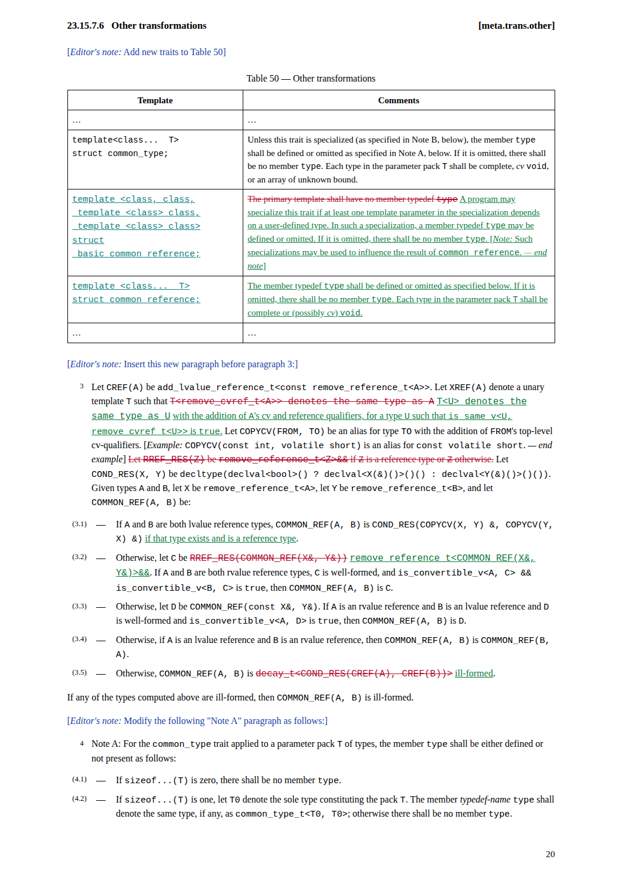23.15.7.6 Other transformations [meta.trans.other]
[Editor's note: Add new traits to Table 50]
Table 50 — Other transformations
| Template | Comments |
| --- | --- |
| … | … |
| template<class... T> struct common_type; | Unless this trait is specialized (as specified in Note B, below), the member type shall be defined or omitted as specified in Note A, below. If it is omitted, there shall be no member type . Each type in the parameter pack T shall be complete, cv void , or an array of unknown bound. |
| template <class, class, template <class> class, template <class> class> struct basic_common_reference; | The primary template shall have no member typedef type A program may specialize this trait if at least one template parameter in the specialization depends on a user-defined type. In such a specialization, a member typedef type may be defined or omitted. If it is omitted, there shall be no member type . [ Note: Such specializations may be used to influence the result of common_reference . — end note ] |
| template <class... T> struct common_reference; | The member typedef type shall be defined or omitted as specified below. If it is omitted, there shall be no member type . Each type in the parameter pack T shall be complete or (possibly cv ) void . |
| … | … |
[Editor's note: Insert this new paragraph before paragraph 3:]
3 Let CREF(A) be add_lvalue_reference_t<const remove_reference_t<A>>. Let XREF(A) denote a unary template T such that T<remove_cvref_t<A>> denotes the same type as A T<U> denotes the same type as U with the addition of A's cv and reference qualifiers, for a type U such that is_same_v<U, remove_cvref_t<U>> is true. Let COPYCV(FROM, TO) be an alias for type TO with the addition of FROM's top-level cv-qualifiers. [Example: COPYCV(const int, volatile short) is an alias for const volatile short. — end example] Let RREF_RES(Z) be remove_reference_t<Z>&& if Z is a reference type or Z otherwise. Let COND_RES(X, Y) be decltype(declval<bool>() ? declval<X(&)()>()() : declval<Y(&)()>()()). Given types A and B, let X be remove_reference_t<A>, let Y be remove_reference_t<B>, and let COMMON_REF(A, B) be:
(3.1)— If A and B are both lvalue reference types, COMMON_REF(A, B) is COND_RES(COPYCV(X, Y) &, COPYCV(Y, X) &) if that type exists and is a reference type.
(3.2)— Otherwise, let C be RREF_RES(COMMON_REF(X&, Y&)) remove_reference_t<COMMON_REF(X&, Y&)>&&. If A and B are both rvalue reference types, C is well-formed, and is_convertible_v<A, C> && is_convertible_v<B, C> is true, then COMMON_REF(A, B) is C.
(3.3)— Otherwise, let D be COMMON_REF(const X&, Y&). If A is an rvalue reference and B is an lvalue reference and D is well-formed and is_convertible_v<A, D> is true, then COMMON_REF(A, B) is D.
(3.4)— Otherwise, if A is an lvalue reference and B is an rvalue reference, then COMMON_REF(A, B) is COMMON_REF(B, A).
(3.5)— Otherwise, COMMON_REF(A, B) is decay_t<COND_RES(CREF(A), CREF(B))> ill-formed.
If any of the types computed above are ill-formed, then COMMON_REF(A, B) is ill-formed.
[Editor's note: Modify the following "Note A" paragraph as follows:]
4 Note A: For the common_type trait applied to a parameter pack T of types, the member type shall be either defined or not present as follows:
(4.1)— If sizeof...(T) is zero, there shall be no member type.
(4.2)— If sizeof...(T) is one, let T0 denote the sole type constituting the pack T. The member typedef-name type shall denote the same type, if any, as common_type_t<T0, T0>; otherwise there shall be no member type.
20